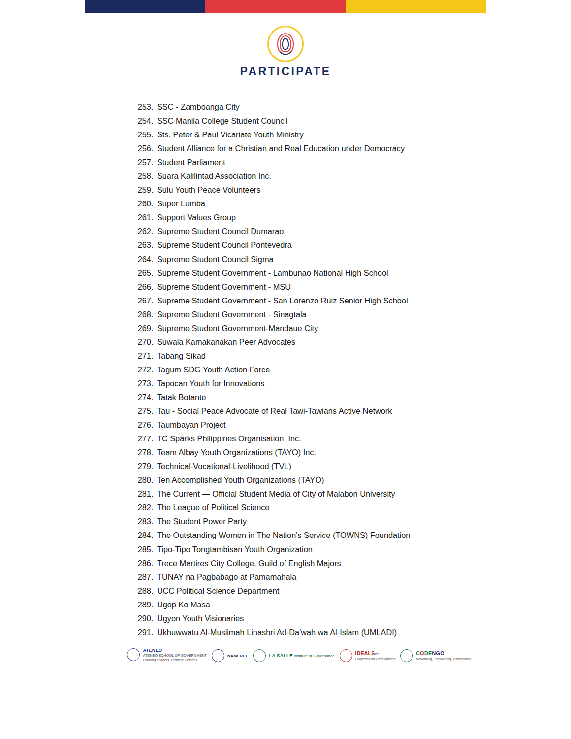Participate
SSC - Zamboanga City
SSC Manila College Student Council
Sts. Peter & Paul Vicariate Youth Ministry
Student Alliance for a Christian and Real Education under Democracy
Student Parliament
Suara Kalilintad Association Inc.
Sulu Youth Peace Volunteers
Super Lumba
Support Values Group
Supreme Student Council Dumarao
Supreme Student Council Pontevedra
Supreme Student Council Sigma
Supreme Student Government - Lambunao National High School
Supreme Student Government - MSU
Supreme Student Government - San Lorenzo Ruiz Senior High School
Supreme Student Government - Sinagtala
Supreme Student Government-Mandaue City
Suwala Kamakanakan Peer Advocates
Tabang Sikad
Tagum SDG Youth Action Force
Tapocan Youth for Innovations
Tatak Botante
Tau - Social Peace Advocate of Real Tawi-Tawians Active Network
Taumbayan Project
TC Sparks Philippines Organisation, Inc.
Team Albay Youth Organizations (TAYO) Inc.
Technical-Vocational-Livelihood (TVL)
Ten Accomplished Youth Organizations (TAYO)
The Current — Official Student Media of City of Malabon University
The League of Political Science
The Student Power Party
The Outstanding Women in The Nation's Service (TOWNS) Foundation
Tipo-Tipo Tongtambisan Youth Organization
Trece Martires City College, Guild of English Majors
TUNAY na Pagbabago at Pamamahala
UCC Political Science Department
Ugop Ko Masa
Ugyon Youth Visionaries
Ukhuwwatu Al-Muslimah Linashri Ad-Da'wah wa Al-Islam (UMLADI)
ATENEO
ATENEO SCHOOL OF GOVERNMENT
Forming Leaders. Leading Reforms.
NAMFREL
LA SALLE Institute of Governance
IDEALS inc.
Lawyering for Development
CODENGO
Networking, Empowering, Transforming